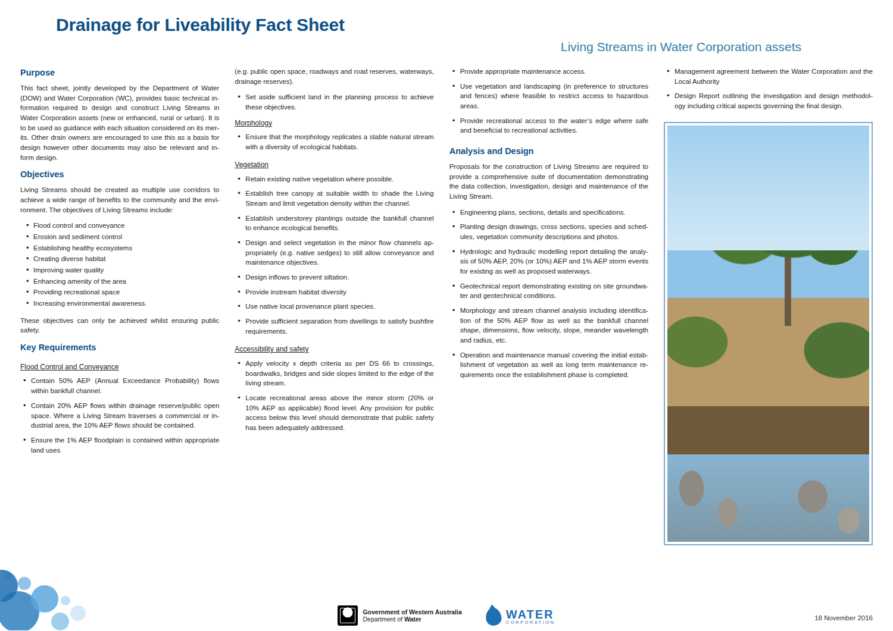Drainage for Liveability Fact Sheet
Living Streams in Water Corporation assets
Purpose
This fact sheet, jointly developed by the Department of Water (DOW) and Water Corporation (WC), provides basic technical information required to design and construct Living Streams in Water Corporation assets (new or enhanced, rural or urban). It is to be used as guidance with each situation considered on its merits. Other drain owners are encouraged to use this as a basis for design however other documents may also be relevant and inform design.
Objectives
Living Streams should be created as multiple use corridors to achieve a wide range of benefits to the community and the environment. The objectives of Living Streams include:
Flood control and conveyance
Erosion and sediment control
Establishing healthy ecosystems
Creating diverse habitat
Improving water quality
Enhancing amenity of the area
Providing recreational space
Increasing environmental awareness.
These objectives can only be achieved whilst ensuring public safety.
Key Requirements
Flood Control and Conveyance
Contain 50% AEP (Annual Exceedance Probability) flows within bankfull channel.
Contain 20% AEP flows within drainage reserve/public open space. Where a Living Stream traverses a commercial or industrial area, the 10% AEP flows should be contained.
Ensure the 1% AEP floodplain is contained within appropriate land uses
(e.g. public open space, roadways and road reserves, waterways, drainage reserves).
Set aside sufficient land in the planning process to achieve these objectives.
Morphology
Ensure that the morphology replicates a stable natural stream with a diversity of ecological habitats.
Vegetation
Retain existing native vegetation where possible.
Establish tree canopy at suitable width to shade the Living Stream and limit vegetation density within the channel.
Establish understorey plantings outside the bankfull channel to enhance ecological benefits.
Design and select vegetation in the minor flow channels appropriately (e.g. native sedges) to still allow conveyance and maintenance objectives.
Design inflows to prevent siltation.
Provide instream habitat diversity
Use native local provenance plant species.
Provide sufficient separation from dwellings to satisfy bushfire requirements.
Accessibility and safety
Apply velocity x depth criteria as per DS 66 to crossings, boardwalks, bridges and side slopes limited to the edge of the living stream.
Locate recreational areas above the minor storm (20% or 10% AEP as applicable) flood level. Any provision for public access below this level should demonstrate that public safety has been adequately addressed.
Provide appropriate maintenance access.
Use vegetation and landscaping (in preference to structures and fences) where feasible to restrict access to hazardous areas.
Provide recreational access to the water’s edge where safe and beneficial to recreational activities.
Analysis and Design
Proposals for the construction of Living Streams are required to provide a comprehensive suite of documentation demonstrating the data collection, investigation, design and maintenance of the Living Stream.
Engineering plans, sections, details and specifications.
Planting design drawings, cross sections, species and schedules, vegetation community descriptions and photos.
Hydrologic and hydraulic modelling report detailing the analysis of 50% AEP, 20% (or 10%) AEP and 1% AEP storm events for existing as well as proposed waterways.
Geotechnical report demonstrating existing on site groundwater and geotechnical conditions.
Morphology and stream channel analysis including identification of the 50% AEP flow as well as the bankfull channel shape, dimensions, flow velocity, slope, meander wavelength and radius, etc.
Operation and maintenance manual covering the initial establishment of vegetation as well as long term maintenance requirements once the establishment phase is completed.
Management agreement between the Water Corporation and the Local Authority
Design Report outlining the investigation and design methodology including critical aspects governing the final design.
Government of Western Australia
Department of Water
WATER
Corporation
18 November 2016